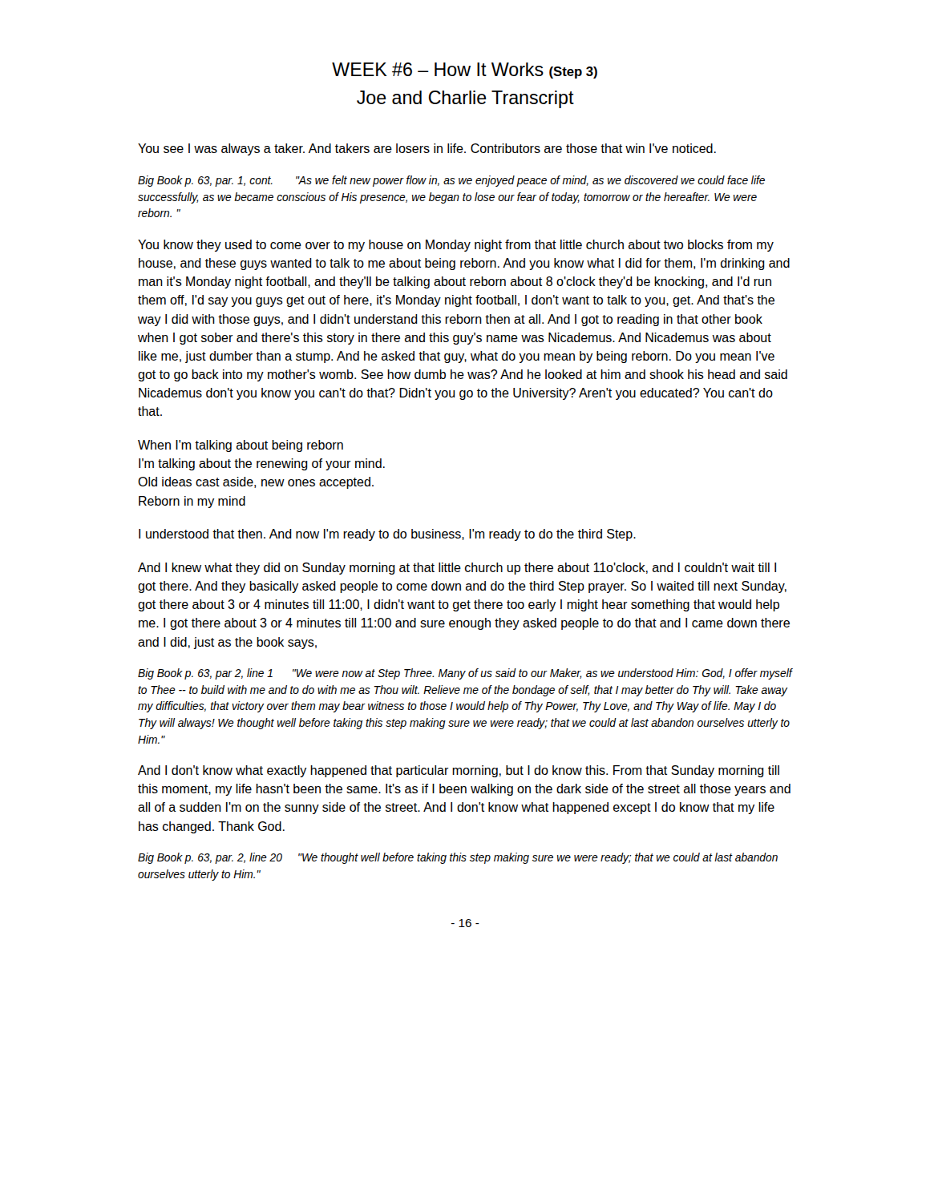WEEK #6 – How It Works (Step 3)
Joe and Charlie Transcript
You see I was always a taker. And takers are losers in life. Contributors are those that win I've noticed.
Big Book p. 63, par. 1, cont. "As we felt new power flow in, as we enjoyed peace of mind, as we discovered we could face life successfully, as we became conscious of His presence, we began to lose our fear of today, tomorrow or the hereafter. We were reborn. "
You know they used to come over to my house on Monday night from that little church about two blocks from my house, and these guys wanted to talk to me about being reborn. And you know what I did for them, I'm drinking and man it's Monday night football, and they'll be talking about reborn about 8 o'clock they'd be knocking, and I'd run them off, I'd say you guys get out of here, it's Monday night football, I don't want to talk to you, get. And that's the way I did with those guys, and I didn't understand this reborn then at all. And I got to reading in that other book when I got sober and there's this story in there and this guy's name was Nicademus. And Nicademus was about like me, just dumber than a stump. And he asked that guy, what do you mean by being reborn. Do you mean I've got to go back into my mother's womb. See how dumb he was? And he looked at him and shook his head and said Nicademus don't you know you can't do that? Didn't you go to the University? Aren't you educated? You can't do that.
When I'm talking about being reborn
I'm talking about the renewing of your mind.
Old ideas cast aside, new ones accepted.
Reborn in my mind
I understood that then. And now I'm ready to do business, I'm ready to do the third Step.
And I knew what they did on Sunday morning at that little church up there about 11o'clock, and I couldn't wait till I got there. And they basically asked people to come down and do the third Step prayer. So I waited till next Sunday, got there about 3 or 4 minutes till 11:00, I didn't want to get there too early I might hear something that would help me. I got there about 3 or 4 minutes till 11:00 and sure enough they asked people to do that and I came down there and I did, just as the book says,
Big Book p. 63, par 2, line 1 "We were now at Step Three. Many of us said to our Maker, as we understood Him: God, I offer myself to Thee -- to build with me and to do with me as Thou wilt. Relieve me of the bondage of self, that I may better do Thy will. Take away my difficulties, that victory over them may bear witness to those I would help of Thy Power, Thy Love, and Thy Way of life. May I do Thy will always! We thought well before taking this step making sure we were ready; that we could at last abandon ourselves utterly to Him."
And I don't know what exactly happened that particular morning, but I do know this. From that Sunday morning till this moment, my life hasn't been the same. It's as if I been walking on the dark side of the street all those years and all of a sudden I'm on the sunny side of the street. And I don't know what happened except I do know that my life has changed. Thank God.
Big Book p. 63, par. 2, line 20 "We thought well before taking this step making sure we were ready; that we could at last abandon ourselves utterly to Him."
- 16 -